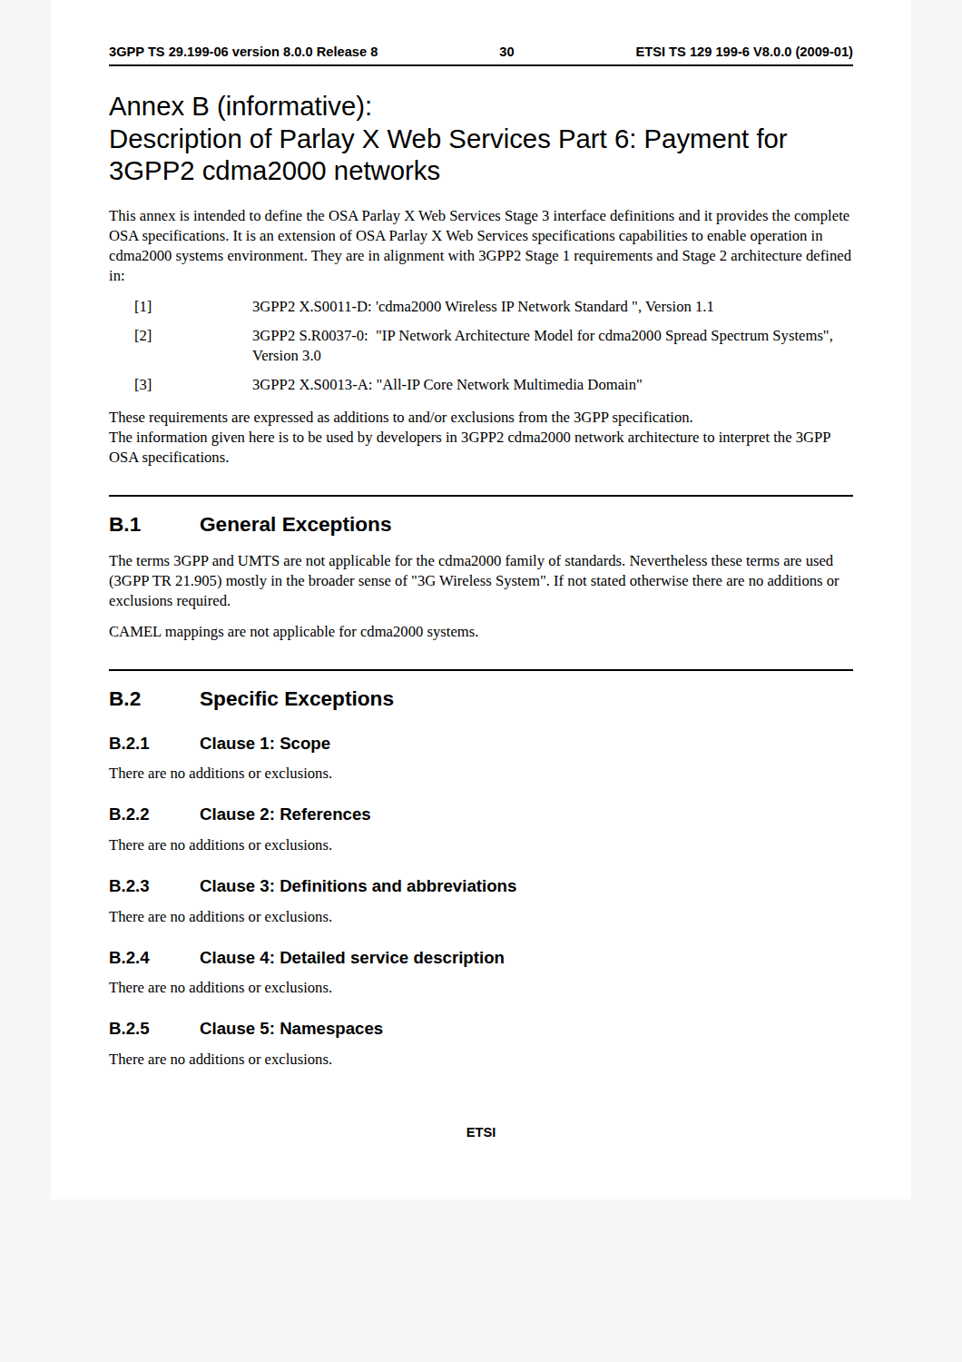3GPP TS 29.199-06 version 8.0.0 Release 8 30 ETSI TS 129 199-6 V8.0.0 (2009-01)
Annex B (informative):
Description of Parlay X Web Services Part 6: Payment for 3GPP2 cdma2000 networks
This annex is intended to define the OSA Parlay X Web Services Stage 3 interface definitions and it provides the complete OSA specifications. It is an extension of OSA Parlay X Web Services specifications capabilities to enable operation in cdma2000 systems environment. They are in alignment with 3GPP2 Stage 1 requirements and Stage 2 architecture defined in:
[1] 3GPP2 X.S0011-D: 'cdma2000 Wireless IP Network Standard ", Version 1.1
[2] 3GPP2 S.R0037-0: "IP Network Architecture Model for cdma2000 Spread Spectrum Systems", Version 3.0
[3] 3GPP2 X.S0013-A: "All-IP Core Network Multimedia Domain"
These requirements are expressed as additions to and/or exclusions from the 3GPP specification.
The information given here is to be used by developers in 3GPP2 cdma2000 network architecture to interpret the 3GPP OSA specifications.
B.1 General Exceptions
The terms 3GPP and UMTS are not applicable for the cdma2000 family of standards. Nevertheless these terms are used (3GPP TR 21.905) mostly in the broader sense of "3G Wireless System". If not stated otherwise there are no additions or exclusions required.
CAMEL mappings are not applicable for cdma2000 systems.
B.2 Specific Exceptions
B.2.1 Clause 1: Scope
There are no additions or exclusions.
B.2.2 Clause 2: References
There are no additions or exclusions.
B.2.3 Clause 3: Definitions and abbreviations
There are no additions or exclusions.
B.2.4 Clause 4: Detailed service description
There are no additions or exclusions.
B.2.5 Clause 5: Namespaces
There are no additions or exclusions.
ETSI